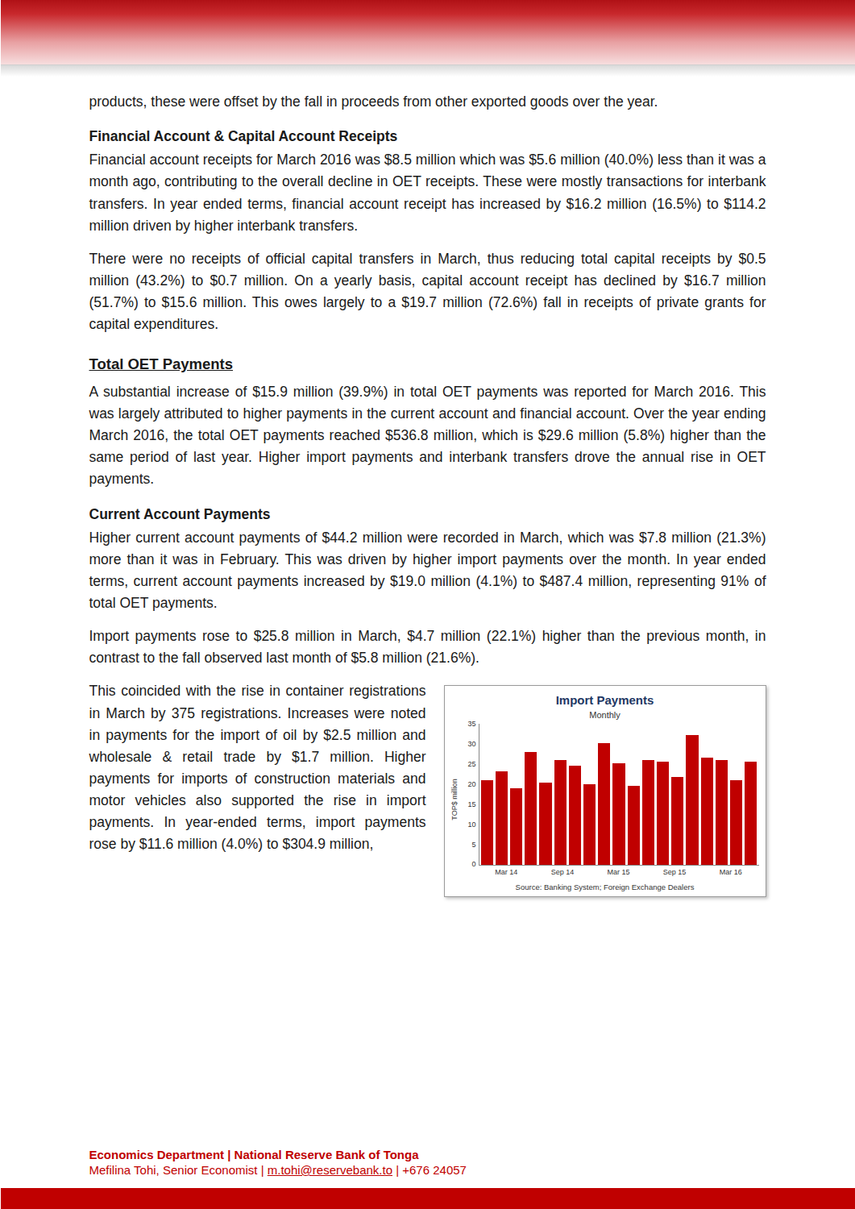products, these were offset by the fall in proceeds from other exported goods over the year.
Financial Account & Capital Account Receipts
Financial account receipts for March 2016 was $8.5 million which was $5.6 million (40.0%) less than it was a month ago, contributing to the overall decline in OET receipts. These were mostly transactions for interbank transfers. In year ended terms, financial account receipt has increased by $16.2 million (16.5%) to $114.2 million driven by higher interbank transfers.
There were no receipts of official capital transfers in March, thus reducing total capital receipts by $0.5 million (43.2%) to $0.7 million. On a yearly basis, capital account receipt has declined by $16.7 million (51.7%) to $15.6 million. This owes largely to a $19.7 million (72.6%) fall in receipts of private grants for capital expenditures.
Total OET Payments
A substantial increase of $15.9 million (39.9%) in total OET payments was reported for March 2016. This was largely attributed to higher payments in the current account and financial account. Over the year ending March 2016, the total OET payments reached $536.8 million, which is $29.6 million (5.8%) higher than the same period of last year. Higher import payments and interbank transfers drove the annual rise in OET payments.
Current Account Payments
Higher current account payments of $44.2 million were recorded in March, which was $7.8 million (21.3%) more than it was in February. This was driven by higher import payments over the month. In year ended terms, current account payments increased by $19.0 million (4.1%) to $487.4 million, representing 91% of total OET payments.
Import payments rose to $25.8 million in March, $4.7 million (22.1%) higher than the previous month, in contrast to the fall observed last month of $5.8 million (21.6%).
Import Payments
Monthly
TOP$ million
35
30
25
20
15
10
5
0
Mar 14 Sep 14 Mar 15 Sep 15 Mar 16
Source: Banking System; Foreign Exchange Dealers
This coincided with the rise in container registrations in March by 375 registrations. Increases were noted in payments for the import of oil by $2.5 million and wholesale & retail trade by $1.7 million. Higher payments for imports of construction materials and motor vehicles also supported the rise in import payments. In year-ended terms, import payments rose by $11.6 million (4.0%) to $304.9 million,
Economics Department | National Reserve Bank of Tonga
Mefilina Tohi, Senior Economist | m.tohi@reservebank.to | +676 24057